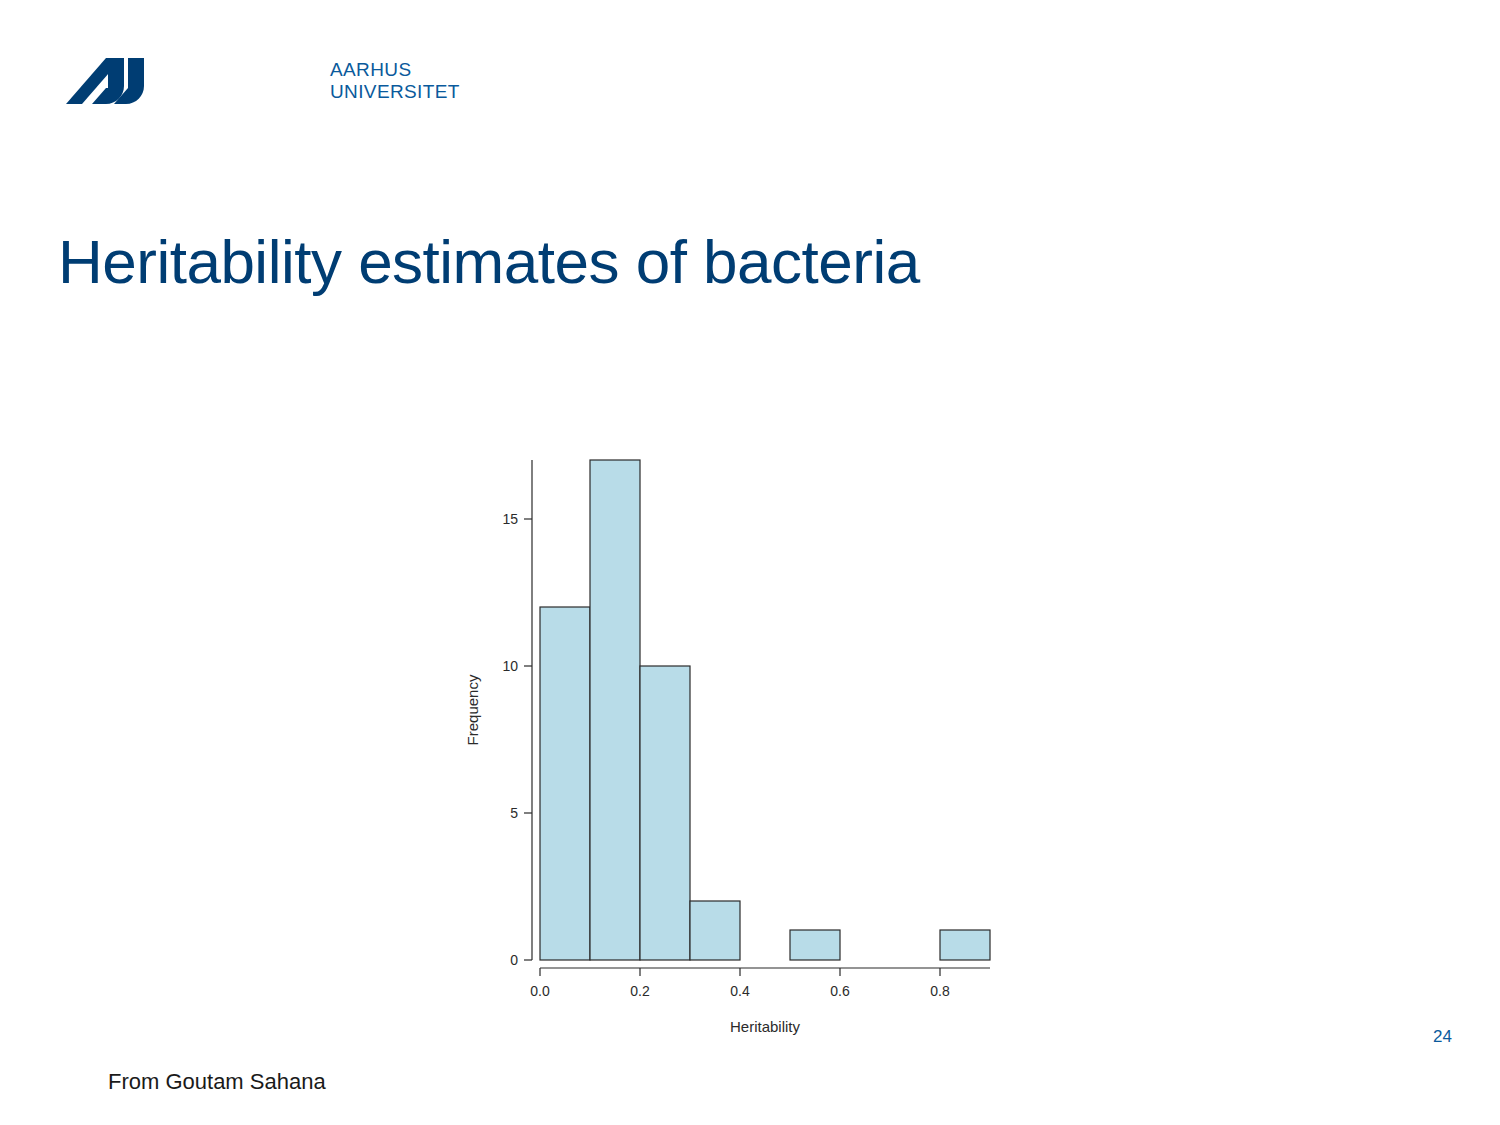AARHUS
UNIVERSITET
Heritability estimates of bacteria
plot geometry: x: 0.0 -> 120 px, 0.9 -> 570 px (500 px per 1.0 heritability) y: 0 -> 560 px, 17 -> 60 px (~29.41 px per unit) 0 5 10 15 Frequency 0.0 0.2 0.4 0.6 0.8 Heritability
24
From Goutam Sahana